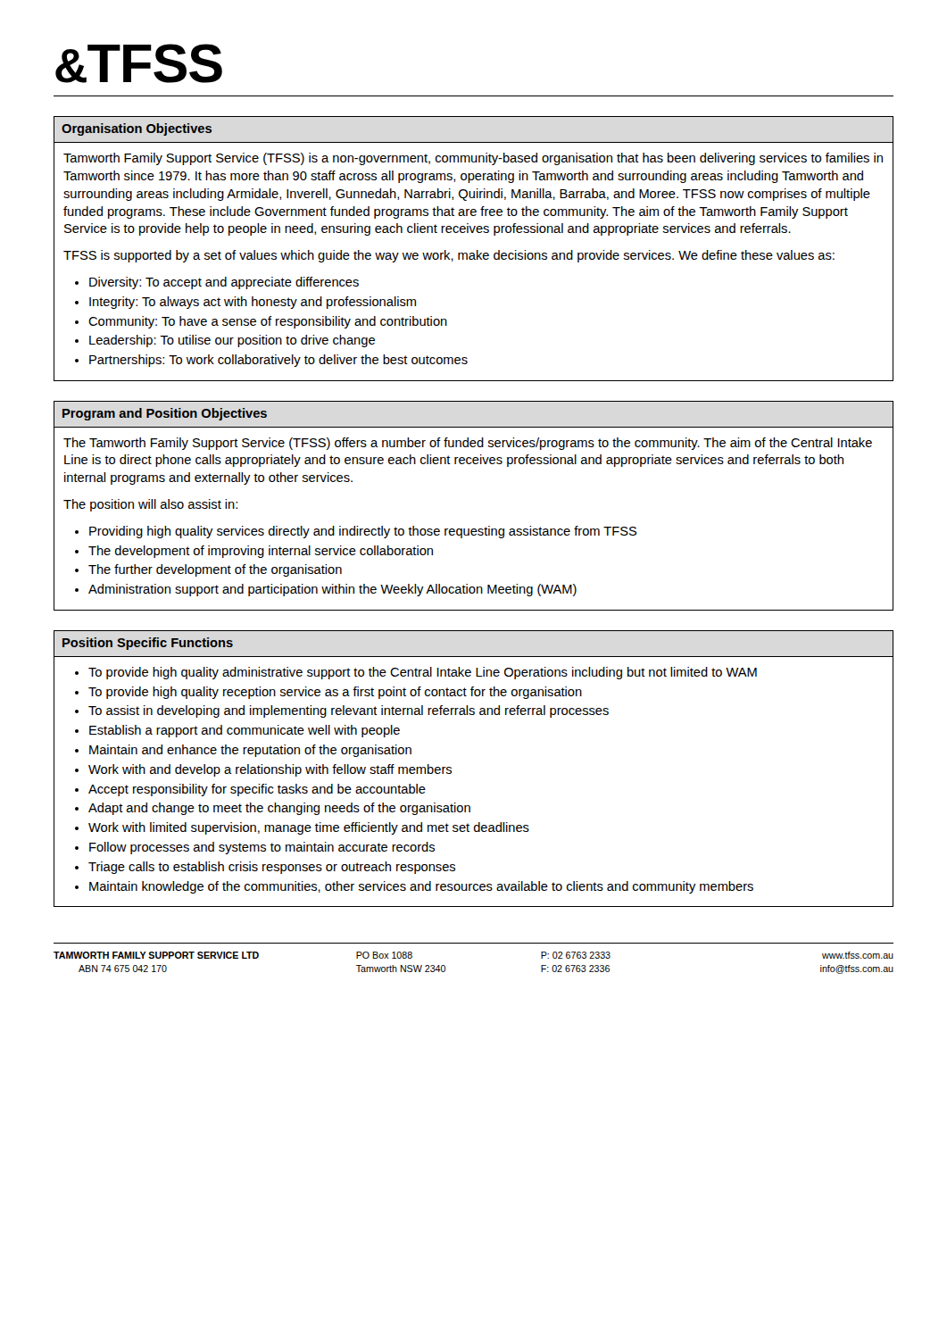&TFSS
Organisation Objectives
Tamworth Family Support Service (TFSS) is a non-government, community-based organisation that has been delivering services to families in Tamworth since 1979. It has more than 90 staff across all programs, operating in Tamworth and surrounding areas including Tamworth and surrounding areas including Armidale, Inverell, Gunnedah, Narrabri, Quirindi, Manilla, Barraba, and Moree. TFSS now comprises of multiple funded programs. These include Government funded programs that are free to the community. The aim of the Tamworth Family Support Service is to provide help to people in need, ensuring each client receives professional and appropriate services and referrals.
TFSS is supported by a set of values which guide the way we work, make decisions and provide services. We define these values as:
Diversity: To accept and appreciate differences
Integrity: To always act with honesty and professionalism
Community: To have a sense of responsibility and contribution
Leadership: To utilise our position to drive change
Partnerships: To work collaboratively to deliver the best outcomes
Program and Position Objectives
The Tamworth Family Support Service (TFSS) offers a number of funded services/programs to the community. The aim of the Central Intake Line is to direct phone calls appropriately and to ensure each client receives professional and appropriate services and referrals to both internal programs and externally to other services.
The position will also assist in:
Providing high quality services directly and indirectly to those requesting assistance from TFSS
The development of improving internal service collaboration
The further development of the organisation
Administration support and participation within the Weekly Allocation Meeting (WAM)
Position Specific Functions
To provide high quality administrative support to the Central Intake Line Operations including but not limited to WAM
To provide high quality reception service as a first point of contact for the organisation
To assist in developing and implementing relevant internal referrals and referral processes
Establish a rapport and communicate well with people
Maintain and enhance the reputation of the organisation
Work with and develop a relationship with fellow staff members
Accept responsibility for specific tasks and be accountable
Adapt and change to meet the changing needs of the organisation
Work with limited supervision, manage time efficiently and met set deadlines
Follow processes and systems to maintain accurate records
Triage calls to establish crisis responses or outreach responses
Maintain knowledge of the communities, other services and resources available to clients and community members
| TAMWORTH FAMILY SUPPORT SERVICE LTD | PO Box 1088 | P: 02 6763 2333 | www.tfss.com.au |
| ABN 74 675 042 170 | Tamworth NSW 2340 | F: 02 6763 2336 | info@tfss.com.au |